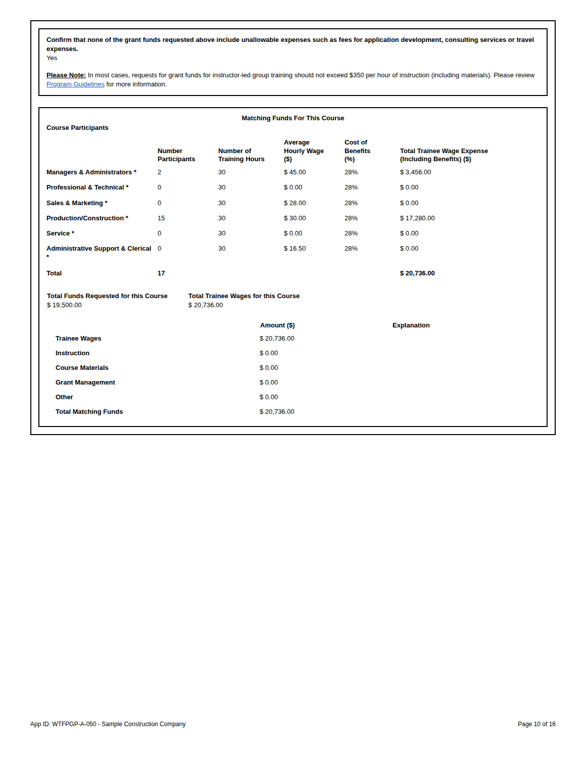Confirm that none of the grant funds requested above include unallowable expenses such as fees for application development, consulting services or travel expenses.
Yes
Please Note: In most cases, requests for grant funds for instructor-led group training should not exceed $350 per hour of instruction (including materials). Please review Program Guidelines for more information.
Matching Funds For This Course
Course Participants
| | Number Participants | Number of Training Hours | Average Hourly Wage ($) | Cost of Benefits (%) | Total Trainee Wage Expense (Including Benefits) ($) |
| --- | --- | --- | --- | --- | --- |
| Managers & Administrators * | 2 | 30 | $ 45.00 | 28% | $ 3,456.00 |
| Professional & Technical * | 0 | 30 | $ 0.00 | 28% | $ 0.00 |
| Sales & Marketing * | 0 | 30 | $ 28.00 | 28% | $ 0.00 |
| Production/Construction * | 15 | 30 | $ 30.00 | 28% | $ 17,280.00 |
| Service * | 0 | 30 | $ 0.00 | 28% | $ 0.00 |
| Administrative Support & Clerical * | 0 | 30 | $ 16.50 | 28% | $ 0.00 |
| Total | 17 | | | | $ 20,736.00 |
| Total Funds Requested for this Course | Total Trainee Wages for this Course |
| --- | --- |
| $ 19,500.00 | $ 20,736.00 |
| | Amount ($) | Explanation |
| --- | --- | --- |
| Trainee Wages | $ 20,736.00 | |
| Instruction | $ 0.00 | |
| Course Materials | $ 0.00 | |
| Grant Management | $ 0.00 | |
| Other | $ 0.00 | |
| Total Matching Funds | $ 20,736.00 | |
App ID: WTFPGP-A-050 - Sample Construction Company Page 10 of 16